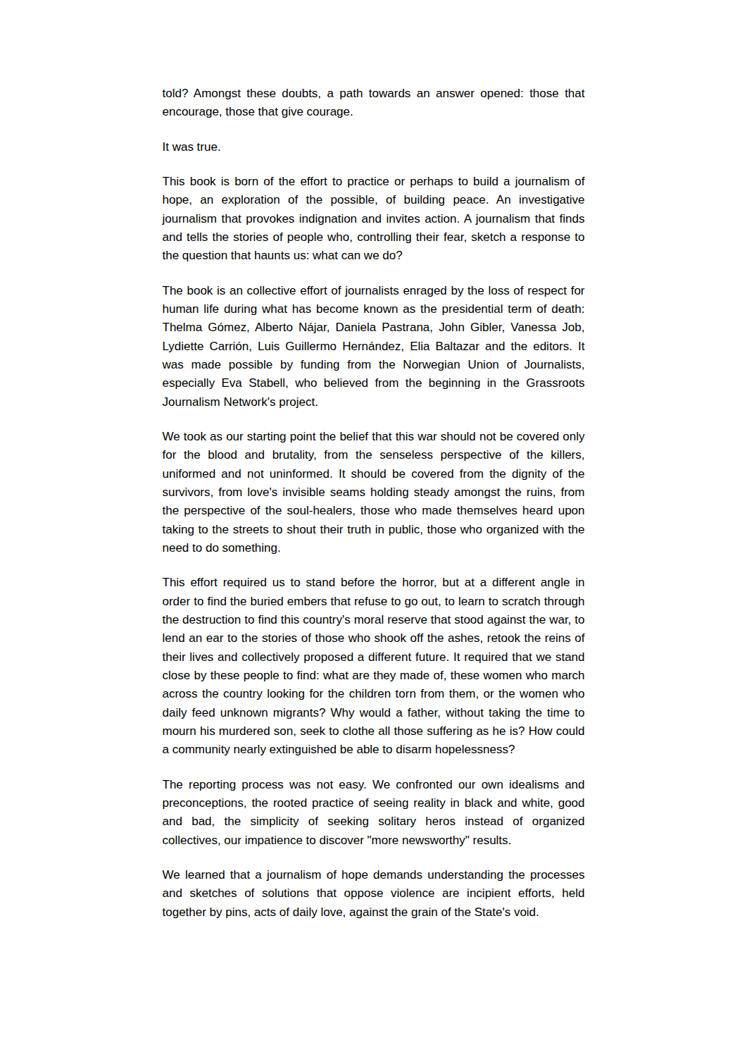told? Amongst these doubts, a path towards an answer opened: those that encourage, those that give courage.
It was true.
This book is born of the effort to practice or perhaps to build a journalism of hope, an exploration of the possible, of building peace. An investigative journalism that provokes indignation and invites action. A journalism that finds and tells the stories of people who, controlling their fear, sketch a response to the question that haunts us: what can we do?
The book is an collective effort of journalists enraged by the loss of respect for human life during what has become known as the presidential term of death: Thelma Gómez, Alberto Nájar, Daniela Pastrana, John Gibler, Vanessa Job, Lydiette Carrión, Luis Guillermo Hernández, Elia Baltazar and the editors. It was made possible by funding from the Norwegian Union of Journalists, especially Eva Stabell, who believed from the beginning in the Grassroots Journalism Network's project.
We took as our starting point the belief that this war should not be covered only for the blood and brutality, from the senseless perspective of the killers, uniformed and not uninformed. It should be covered from the dignity of the survivors, from love's invisible seams holding steady amongst the ruins, from the perspective of the soul-healers, those who made themselves heard upon taking to the streets to shout their truth in public, those who organized with the need to do something.
This effort required us to stand before the horror, but at a different angle in order to find the buried embers that refuse to go out, to learn to scratch through the destruction to find this country's moral reserve that stood against the war, to lend an ear to the stories of those who shook off the ashes, retook the reins of their lives and collectively proposed a different future. It required that we stand close by these people to find: what are they made of, these women who march across the country looking for the children torn from them, or the women who daily feed unknown migrants? Why would a father, without taking the time to mourn his murdered son, seek to clothe all those suffering as he is? How could a community nearly extinguished be able to disarm hopelessness?
The reporting process was not easy. We confronted our own idealisms and preconceptions, the rooted practice of seeing reality in black and white, good and bad, the simplicity of seeking solitary heros instead of organized collectives, our impatience to discover "more newsworthy" results.
We learned that a journalism of hope demands understanding the processes and sketches of solutions that oppose violence are incipient efforts, held together by pins, acts of daily love, against the grain of the State's void.